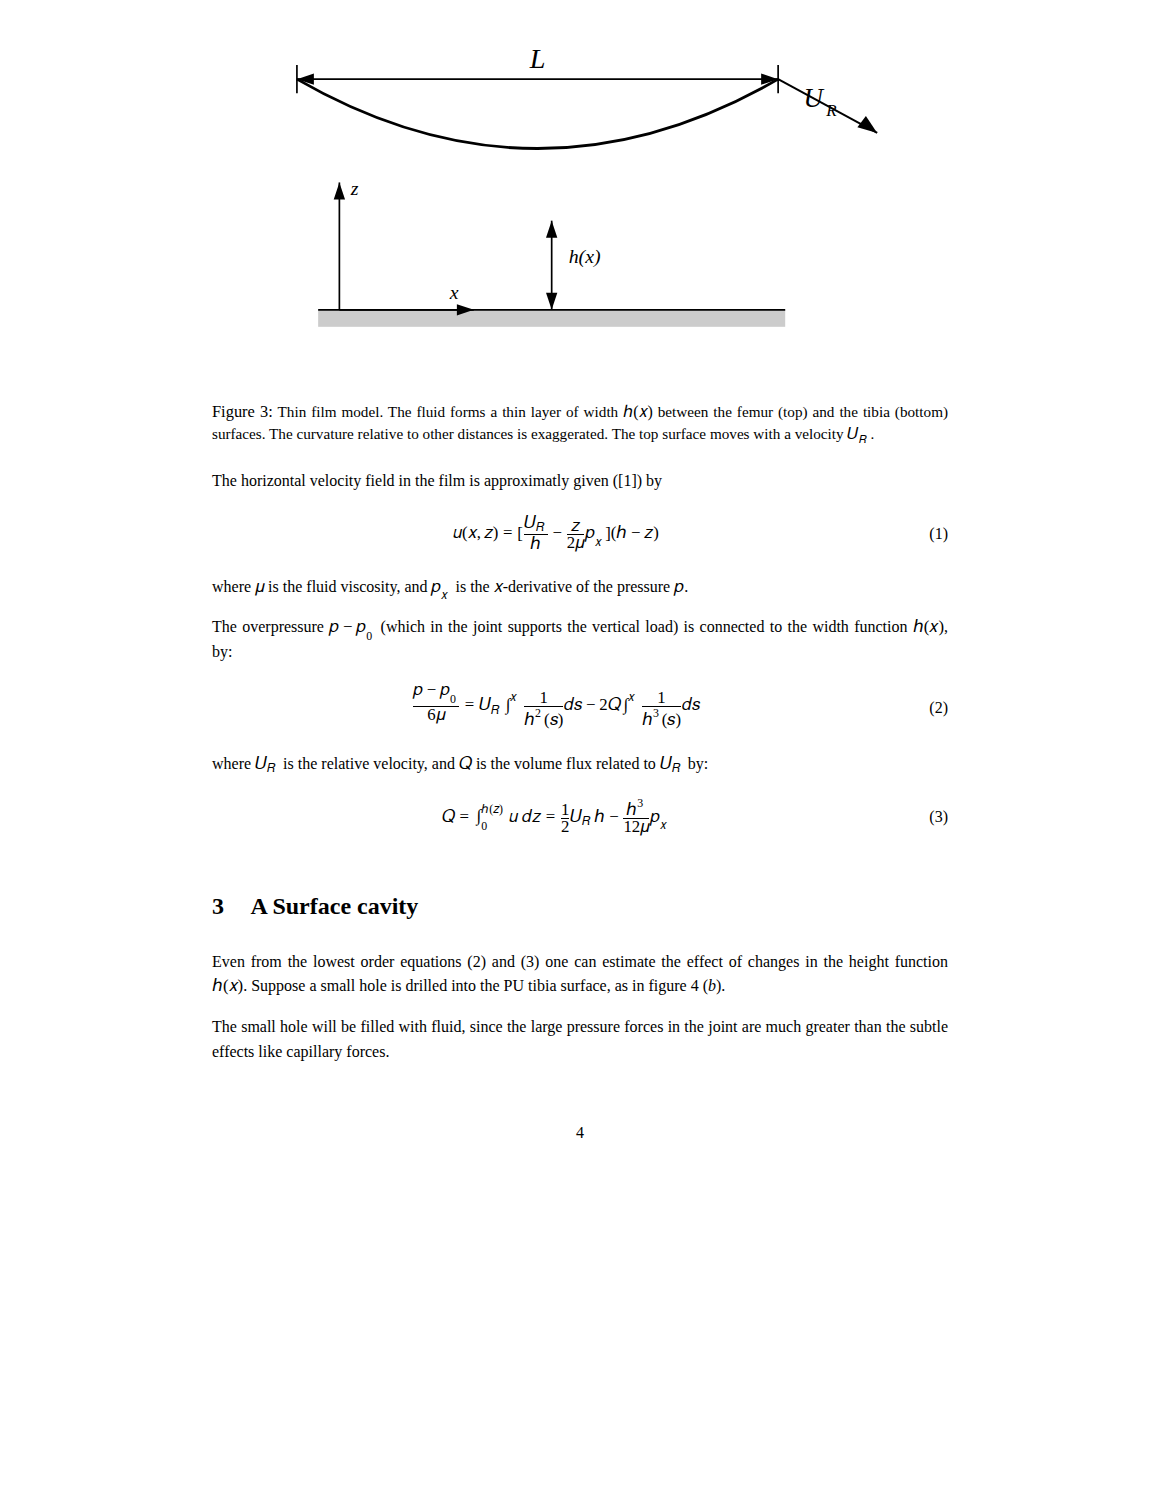L U R z x h(x)
Figure 3: Thin film model. The fluid forms a thin layer of width h(x) between the femur (top) and the tibia (bottom) surfaces. The curvature relative to other distances is exaggerated. The top surface moves with a velocity UR.
The horizontal velocity field in the film is approximatly given ([1]) by
u(x,z) = [ URh − z2μ px ] (h−z)
(1)
where μ is the fluid viscosity, and px is the x-derivative of the pressure p.
The overpressure p−p0 (which in the joint supports the vertical load) is connected to the width function h(x), by:
p−p0 6μ = UR ∫x 1h2(s) ds − 2Q ∫x 1h3(s) ds
(2)
where UR is the relative velocity, and Q is the volume flux related to UR by:
Q = ∫ 0 h(z) u dz = 12 URh − h3 12μ px
(3)
3 A Surface cavity
Even from the lowest order equations (2) and (3) one can estimate the effect of changes in the height function h(x). Suppose a small hole is drilled into the PU tibia surface, as in figure 4 (b).
The small hole will be filled with fluid, since the large pressure forces in the joint are much greater than the subtle effects like capillary forces.
4